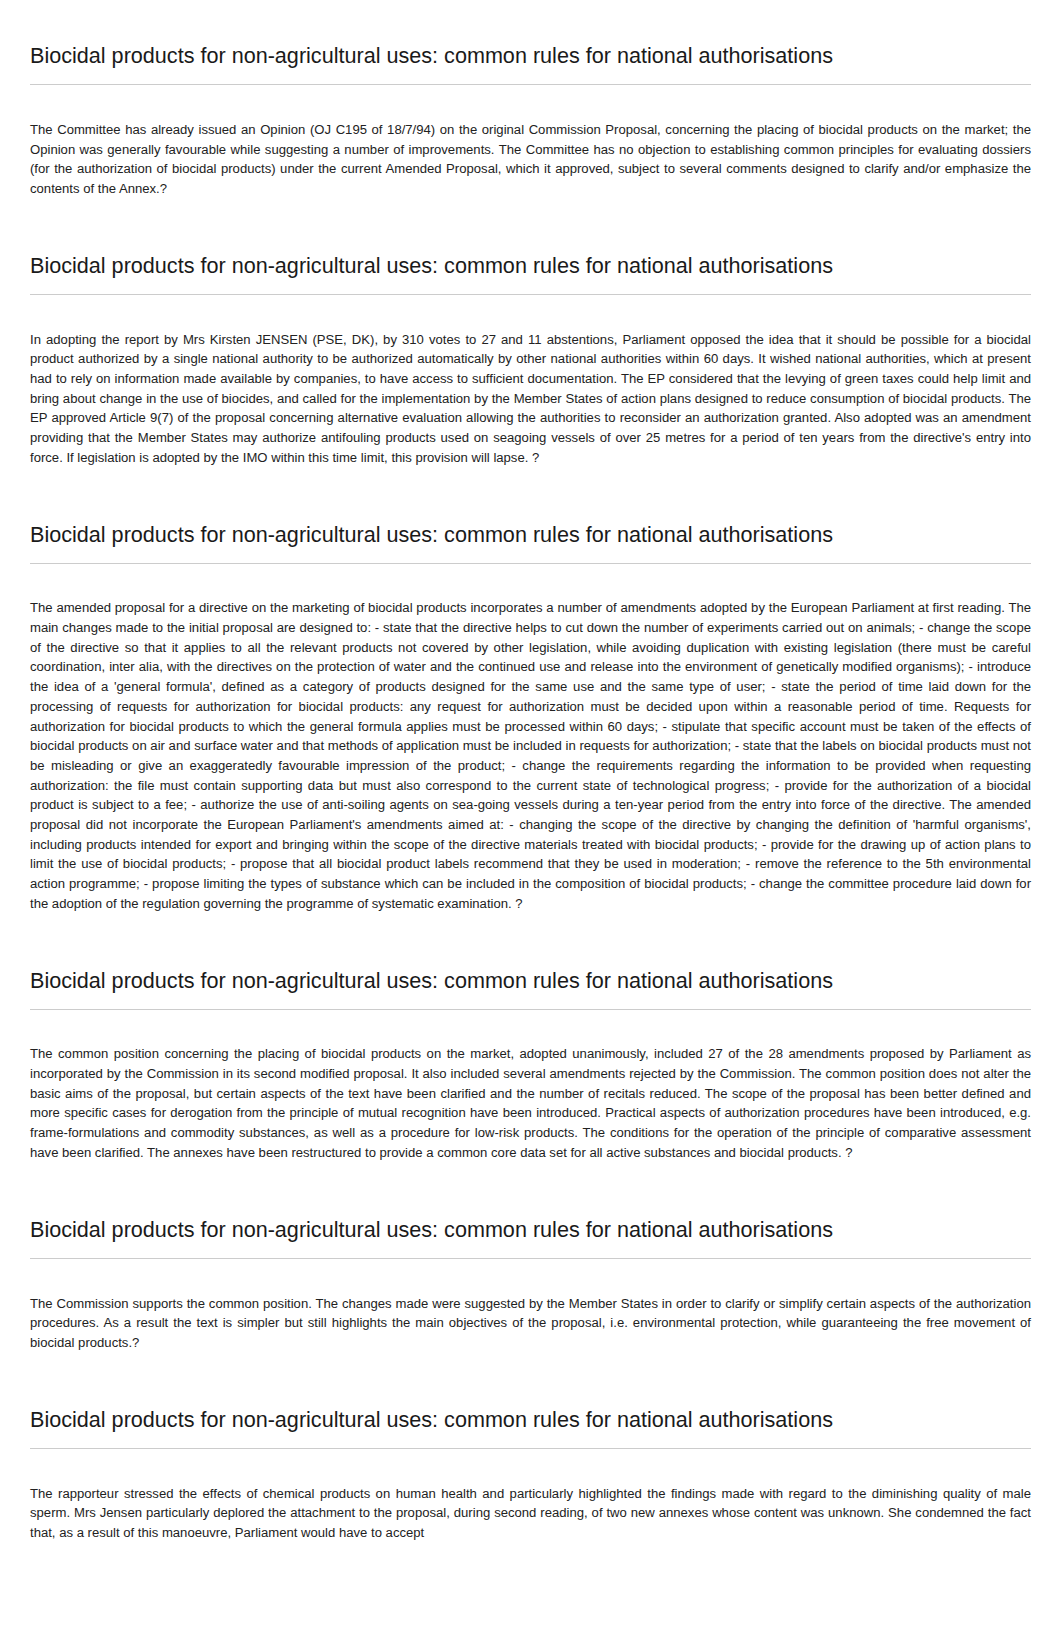Biocidal products for non-agricultural uses: common rules for national authorisations
The Committee has already issued an Opinion (OJ C195 of 18/7/94) on the original Commission Proposal, concerning the placing of biocidal products on the market; the Opinion was generally favourable while suggesting a number of improvements. The Committee has no objection to establishing common principles for evaluating dossiers (for the authorization of biocidal products) under the current Amended Proposal, which it approved, subject to several comments designed to clarify and/or emphasize the contents of the Annex.?
Biocidal products for non-agricultural uses: common rules for national authorisations
In adopting the report by Mrs Kirsten JENSEN (PSE, DK), by 310 votes to 27 and 11 abstentions, Parliament opposed the idea that it should be possible for a biocidal product authorized by a single national authority to be authorized automatically by other national authorities within 60 days. It wished national authorities, which at present had to rely on information made available by companies, to have access to sufficient documentation. The EP considered that the levying of green taxes could help limit and bring about change in the use of biocides, and called for the implementation by the Member States of action plans designed to reduce consumption of biocidal products. The EP approved Article 9(7) of the proposal concerning alternative evaluation allowing the authorities to reconsider an authorization granted. Also adopted was an amendment providing that the Member States may authorize antifouling products used on seagoing vessels of over 25 metres for a period of ten years from the directive's entry into force. If legislation is adopted by the IMO within this time limit, this provision will lapse. ?
Biocidal products for non-agricultural uses: common rules for national authorisations
The amended proposal for a directive on the marketing of biocidal products incorporates a number of amendments adopted by the European Parliament at first reading. The main changes made to the initial proposal are designed to: - state that the directive helps to cut down the number of experiments carried out on animals; - change the scope of the directive so that it applies to all the relevant products not covered by other legislation, while avoiding duplication with existing legislation (there must be careful coordination, inter alia, with the directives on the protection of water and the continued use and release into the environment of genetically modified organisms); - introduce the idea of a 'general formula', defined as a category of products designed for the same use and the same type of user; - state the period of time laid down for the processing of requests for authorization for biocidal products: any request for authorization must be decided upon within a reasonable period of time. Requests for authorization for biocidal products to which the general formula applies must be processed within 60 days; - stipulate that specific account must be taken of the effects of biocidal products on air and surface water and that methods of application must be included in requests for authorization; - state that the labels on biocidal products must not be misleading or give an exaggeratedly favourable impression of the product; - change the requirements regarding the information to be provided when requesting authorization: the file must contain supporting data but must also correspond to the current state of technological progress; - provide for the authorization of a biocidal product is subject to a fee; - authorize the use of anti-soiling agents on sea-going vessels during a ten-year period from the entry into force of the directive. The amended proposal did not incorporate the European Parliament's amendments aimed at: - changing the scope of the directive by changing the definition of 'harmful organisms', including products intended for export and bringing within the scope of the directive materials treated with biocidal products; - provide for the drawing up of action plans to limit the use of biocidal products; - propose that all biocidal product labels recommend that they be used in moderation; - remove the reference to the 5th environmental action programme; - propose limiting the types of substance which can be included in the composition of biocidal products; - change the committee procedure laid down for the adoption of the regulation governing the programme of systematic examination. ?
Biocidal products for non-agricultural uses: common rules for national authorisations
The common position concerning the placing of biocidal products on the market, adopted unanimously, included 27 of the 28 amendments proposed by Parliament as incorporated by the Commission in its second modified proposal. It also included several amendments rejected by the Commission. The common position does not alter the basic aims of the proposal, but certain aspects of the text have been clarified and the number of recitals reduced. The scope of the proposal has been better defined and more specific cases for derogation from the principle of mutual recognition have been introduced. Practical aspects of authorization procedures have been introduced, e.g. frame-formulations and commodity substances, as well as a procedure for low-risk products. The conditions for the operation of the principle of comparative assessment have been clarified. The annexes have been restructured to provide a common core data set for all active substances and biocidal products. ?
Biocidal products for non-agricultural uses: common rules for national authorisations
The Commission supports the common position. The changes made were suggested by the Member States in order to clarify or simplify certain aspects of the authorization procedures. As a result the text is simpler but still highlights the main objectives of the proposal, i.e. environmental protection, while guaranteeing the free movement of biocidal products.?
Biocidal products for non-agricultural uses: common rules for national authorisations
The rapporteur stressed the effects of chemical products on human health and particularly highlighted the findings made with regard to the diminishing quality of male sperm. Mrs Jensen particularly deplored the attachment to the proposal, during second reading, of two new annexes whose content was unknown. She condemned the fact that, as a result of this manoeuvre, Parliament would have to accept